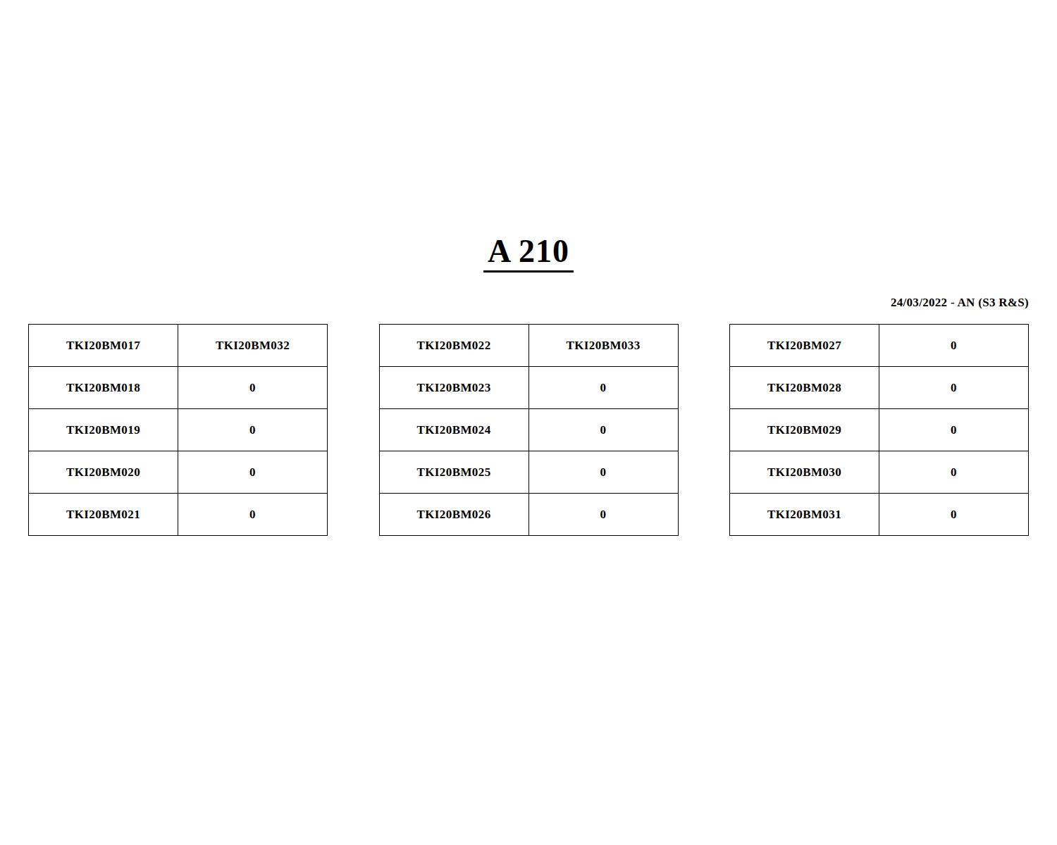A 210
24/03/2022 - AN (S3 R&S)
| TKI20BM017 | TKI20BM032 |
| TKI20BM018 | 0 |
| TKI20BM019 | 0 |
| TKI20BM020 | 0 |
| TKI20BM021 | 0 |
| TKI20BM022 | TKI20BM033 |
| TKI20BM023 | 0 |
| TKI20BM024 | 0 |
| TKI20BM025 | 0 |
| TKI20BM026 | 0 |
| TKI20BM027 | 0 |
| TKI20BM028 | 0 |
| TKI20BM029 | 0 |
| TKI20BM030 | 0 |
| TKI20BM031 | 0 |